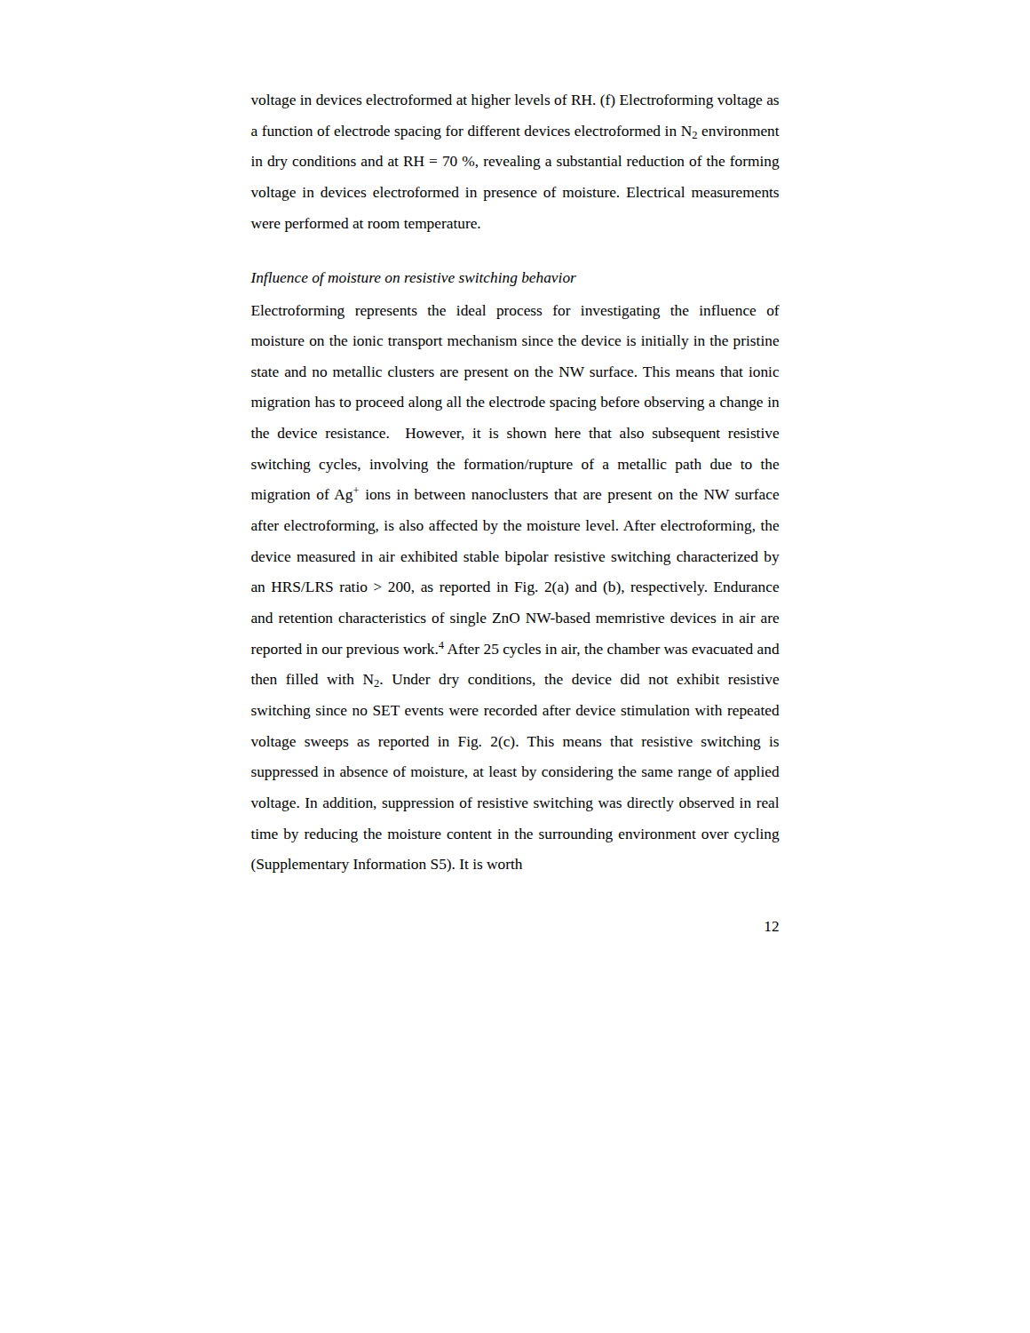voltage in devices electroformed at higher levels of RH. (f) Electroforming voltage as a function of electrode spacing for different devices electroformed in N2 environment in dry conditions and at RH = 70 %, revealing a substantial reduction of the forming voltage in devices electroformed in presence of moisture. Electrical measurements were performed at room temperature.
Influence of moisture on resistive switching behavior
Electroforming represents the ideal process for investigating the influence of moisture on the ionic transport mechanism since the device is initially in the pristine state and no metallic clusters are present on the NW surface. This means that ionic migration has to proceed along all the electrode spacing before observing a change in the device resistance. However, it is shown here that also subsequent resistive switching cycles, involving the formation/rupture of a metallic path due to the migration of Ag+ ions in between nanoclusters that are present on the NW surface after electroforming, is also affected by the moisture level. After electroforming, the device measured in air exhibited stable bipolar resistive switching characterized by an HRS/LRS ratio > 200, as reported in Fig. 2(a) and (b), respectively. Endurance and retention characteristics of single ZnO NW-based memristive devices in air are reported in our previous work.4 After 25 cycles in air, the chamber was evacuated and then filled with N2. Under dry conditions, the device did not exhibit resistive switching since no SET events were recorded after device stimulation with repeated voltage sweeps as reported in Fig. 2(c). This means that resistive switching is suppressed in absence of moisture, at least by considering the same range of applied voltage. In addition, suppression of resistive switching was directly observed in real time by reducing the moisture content in the surrounding environment over cycling (Supplementary Information S5). It is worth
12